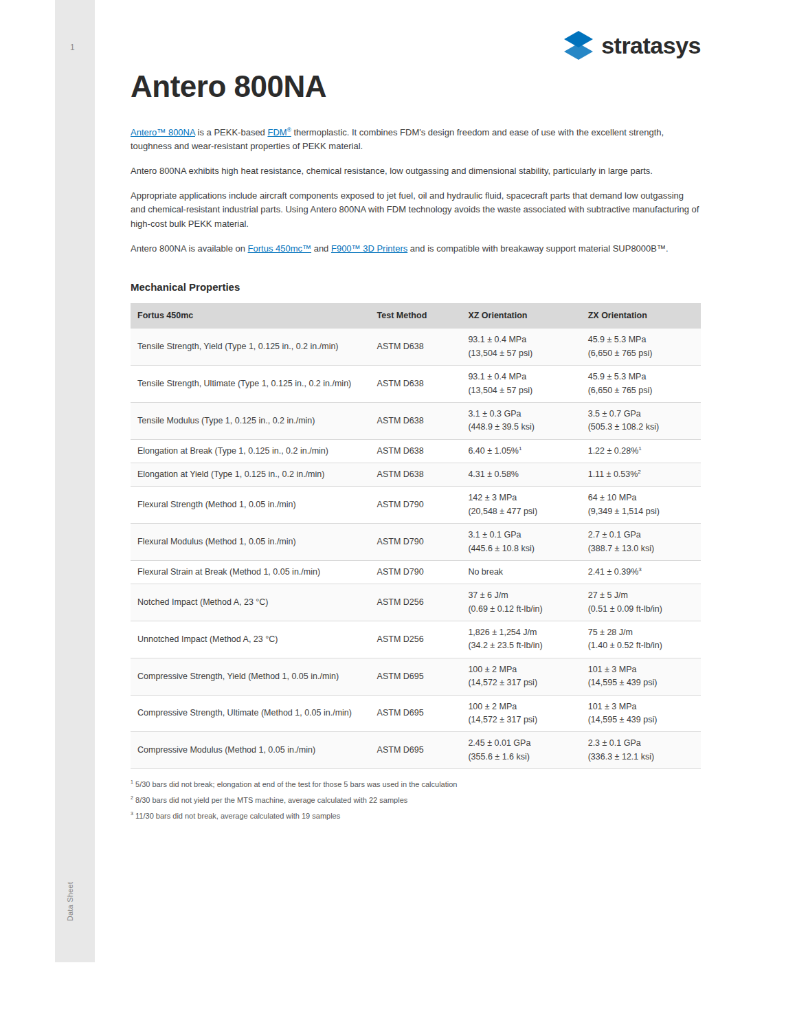1
Data Sheet
stratasys
Antero 800NA
Antero™ 800NA is a PEKK-based FDM® thermoplastic. It combines FDM's design freedom and ease of use with the excellent strength, toughness and wear-resistant properties of PEKK material.
Antero 800NA exhibits high heat resistance, chemical resistance, low outgassing and dimensional stability, particularly in large parts.
Appropriate applications include aircraft components exposed to jet fuel, oil and hydraulic fluid, spacecraft parts that demand low outgassing and chemical-resistant industrial parts. Using Antero 800NA with FDM technology avoids the waste associated with subtractive manufacturing of high-cost bulk PEKK material.
Antero 800NA is available on Fortus 450mc™ and F900™ 3D Printers and is compatible with breakaway support material SUP8000B™.
Mechanical Properties
| Fortus 450mc | Test Method | XZ Orientation | ZX Orientation |
| --- | --- | --- | --- |
| Tensile Strength, Yield (Type 1, 0.125 in., 0.2 in./min) | ASTM D638 | 93.1 ± 0.4 MPa (13,504 ± 57 psi) | 45.9 ± 5.3 MPa (6,650 ± 765 psi) |
| Tensile Strength, Ultimate (Type 1, 0.125 in., 0.2 in./min) | ASTM D638 | 93.1 ± 0.4 MPa (13,504 ± 57 psi) | 45.9 ± 5.3 MPa (6,650 ± 765 psi) |
| Tensile Modulus (Type 1, 0.125 in., 0.2 in./min) | ASTM D638 | 3.1 ± 0.3 GPa (448.9 ± 39.5 ksi) | 3.5 ± 0.7 GPa (505.3 ± 108.2 ksi) |
| Elongation at Break (Type 1, 0.125 in., 0.2 in./min) | ASTM D638 | 6.40 ± 1.05% 1 | 1.22 ± 0.28% 1 |
| Elongation at Yield (Type 1, 0.125 in., 0.2 in./min) | ASTM D638 | 4.31 ± 0.58% | 1.11 ± 0.53% 2 |
| Flexural Strength (Method 1, 0.05 in./min) | ASTM D790 | 142 ± 3 MPa (20,548 ± 477 psi) | 64 ± 10 MPa (9,349 ± 1,514 psi) |
| Flexural Modulus (Method 1, 0.05 in./min) | ASTM D790 | 3.1 ± 0.1 GPa (445.6 ± 10.8 ksi) | 2.7 ± 0.1 GPa (388.7 ± 13.0 ksi) |
| Flexural Strain at Break (Method 1, 0.05 in./min) | ASTM D790 | No break | 2.41 ± 0.39% 3 |
| Notched Impact (Method A, 23 °C) | ASTM D256 | 37 ± 6 J/m (0.69 ± 0.12 ft-lb/in) | 27 ± 5 J/m (0.51 ± 0.09 ft-lb/in) |
| Unnotched Impact (Method A, 23 °C) | ASTM D256 | 1,826 ± 1,254 J/m (34.2 ± 23.5 ft-lb/in) | 75 ± 28 J/m (1.40 ± 0.52 ft-lb/in) |
| Compressive Strength, Yield (Method 1, 0.05 in./min) | ASTM D695 | 100 ± 2 MPa (14,572 ± 317 psi) | 101 ± 3 MPa (14,595 ± 439 psi) |
| Compressive Strength, Ultimate (Method 1, 0.05 in./min) | ASTM D695 | 100 ± 2 MPa (14,572 ± 317 psi) | 101 ± 3 MPa (14,595 ± 439 psi) |
| Compressive Modulus (Method 1, 0.05 in./min) | ASTM D695 | 2.45 ± 0.01 GPa (355.6 ± 1.6 ksi) | 2.3 ± 0.1 GPa (336.3 ± 12.1 ksi) |
1 5/30 bars did not break; elongation at end of the test for those 5 bars was used in the calculation
2 8/30 bars did not yield per the MTS machine, average calculated with 22 samples
3 11/30 bars did not break, average calculated with 19 samples